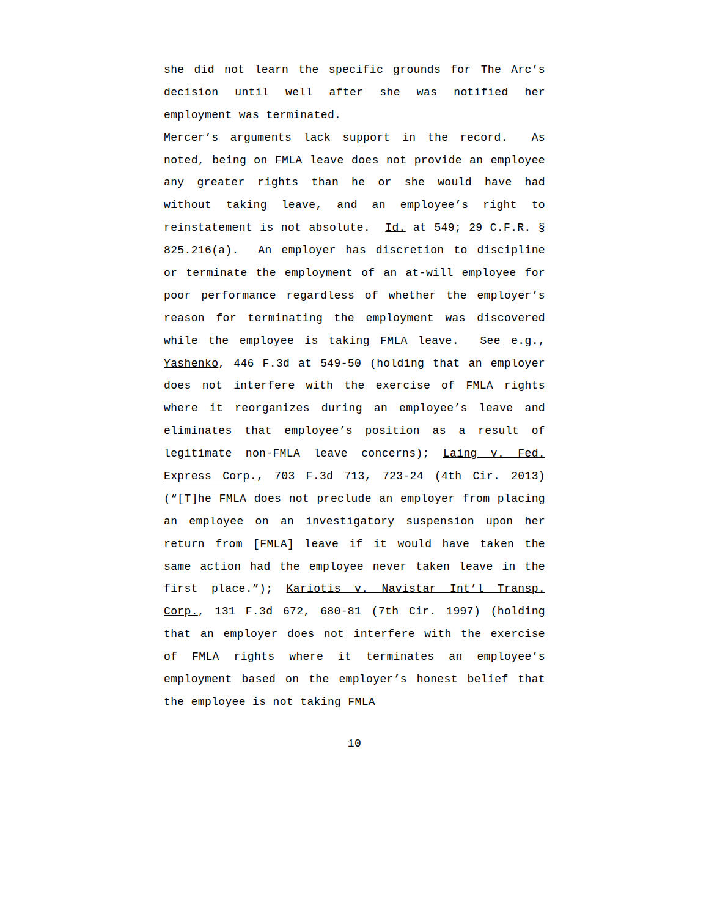she did not learn the specific grounds for The Arc’s decision until well after she was notified her employment was terminated.
Mercer’s arguments lack support in the record. As noted, being on FMLA leave does not provide an employee any greater rights than he or she would have had without taking leave, and an employee’s right to reinstatement is not absolute. Id. at 549; 29 C.F.R. § 825.216(a). An employer has discretion to discipline or terminate the employment of an at-will employee for poor performance regardless of whether the employer’s reason for terminating the employment was discovered while the employee is taking FMLA leave. See e.g., Yashenko, 446 F.3d at 549-50 (holding that an employer does not interfere with the exercise of FMLA rights where it reorganizes during an employee’s leave and eliminates that employee’s position as a result of legitimate non-FMLA leave concerns); Laing v. Fed. Express Corp., 703 F.3d 713, 723-24 (4th Cir. 2013) (“[T]he FMLA does not preclude an employer from placing an employee on an investigatory suspension upon her return from [FMLA] leave if it would have taken the same action had the employee never taken leave in the first place.”); Kariotis v. Navistar Int’l Transp. Corp., 131 F.3d 672, 680-81 (7th Cir. 1997) (holding that an employer does not interfere with the exercise of FMLA rights where it terminates an employee’s employment based on the employer’s honest belief that the employee is not taking FMLA
10